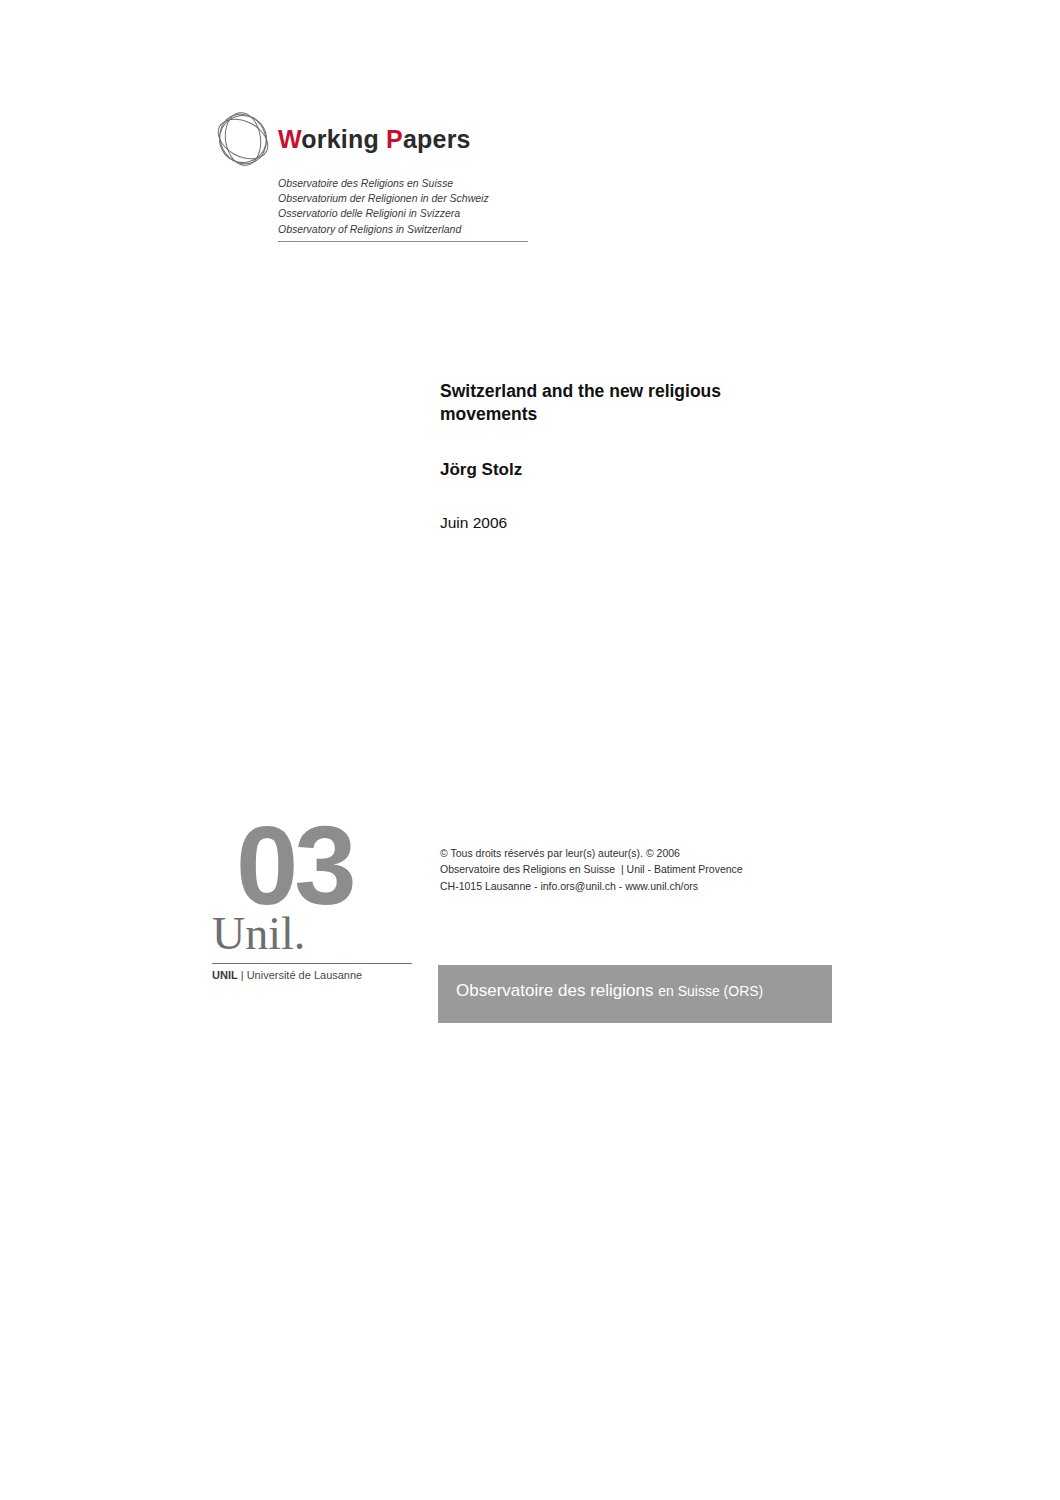Working Papers
Observatoire des Religions en Suisse
Observatorium der Religionen in der Schweiz
Osservatorio delle Religioni in Svizzera
Observatory of Religions in Switzerland
Switzerland and the new religious movements
Jörg Stolz
Juin 2006
03
© Tous droits réservés par leur(s) auteur(s). © 2006
Observatoire des Religions en Suisse | Unil - Batiment Provence
CH-1015 Lausanne - info.ors@unil.ch - www.unil.ch/ors
Unil.
UNIL | Université de Lausanne
Observatoire des religions en Suisse (ORS)